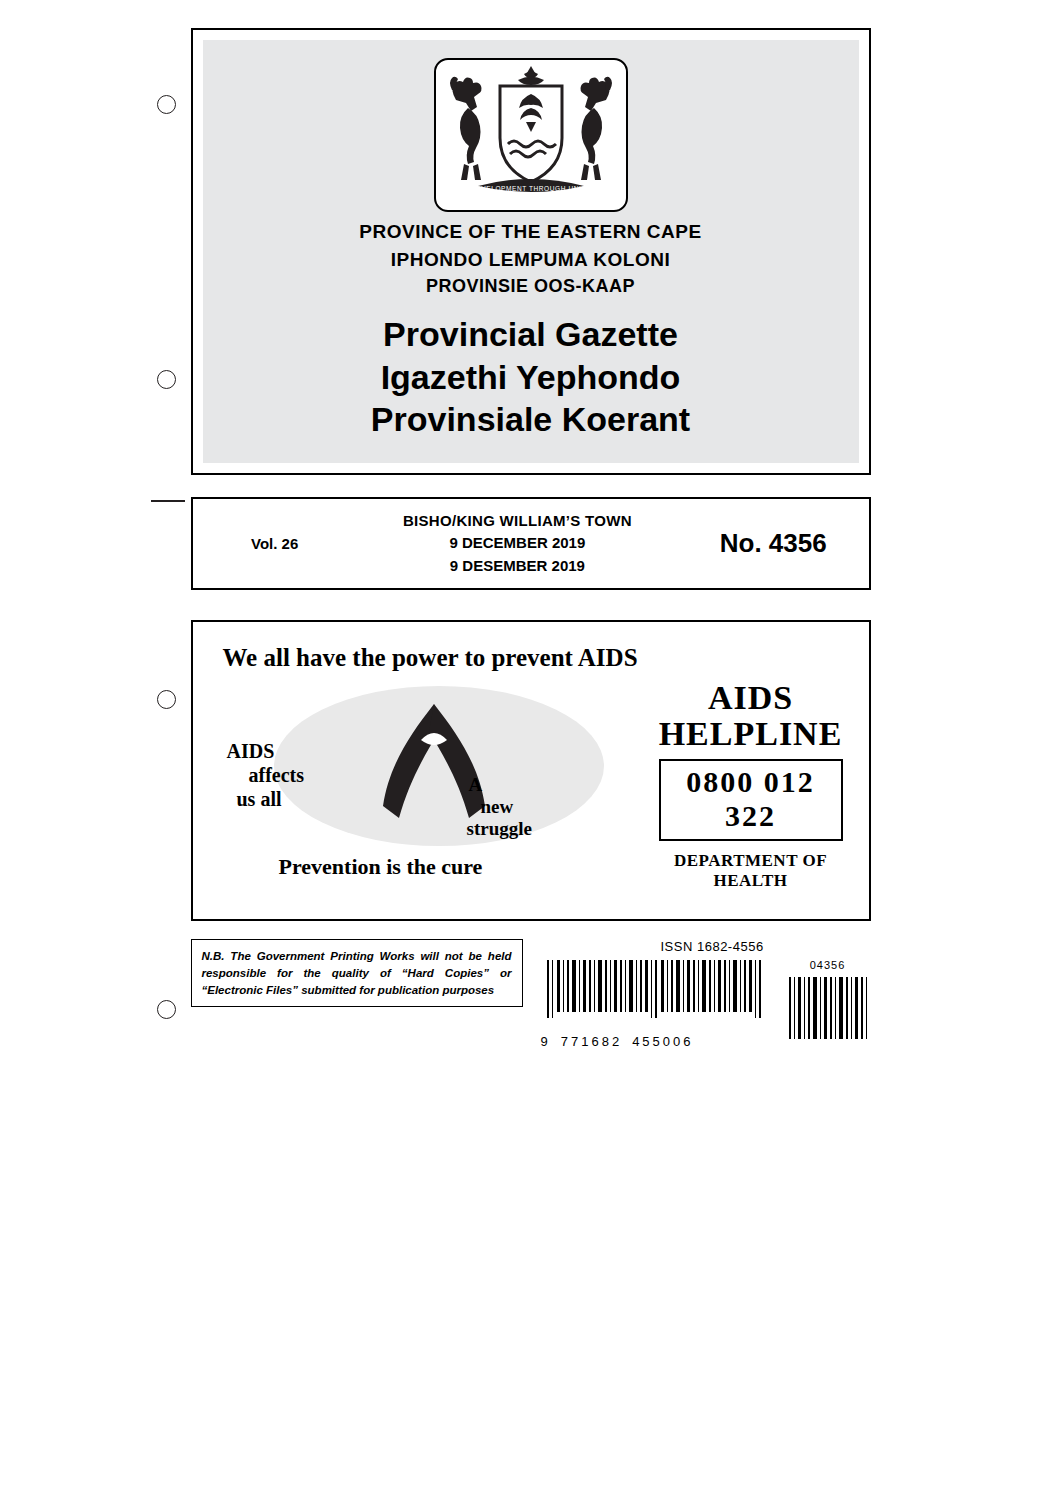DEVELOPMENT THROUGH UNITY
Province of the Eastern Cape
Iphondo Lempuma Koloni
Provinsie Oos-Kaap
Provincial Gazette
Igazethi Yephondo
Provinsiale Koerant
| Vol. 26 | BISHO/KING WILLIAM’S TOWN 9 DECEMBER 2019 9 DESEMBER 2019 | No. 4356 |
We all have the power to prevent AIDS
AIDS
affects
us all
A
new
struggle
Prevention is the cure
AIDS
HELPLINE
0800 012 322
DEPARTMENT OF HEALTH
N.B. The Government Printing Works will not be held responsible for the quality of “Hard Copies” or “Electronic Files” submitted for publication purposes
ISSN 1682-4556
9771682455006
04356